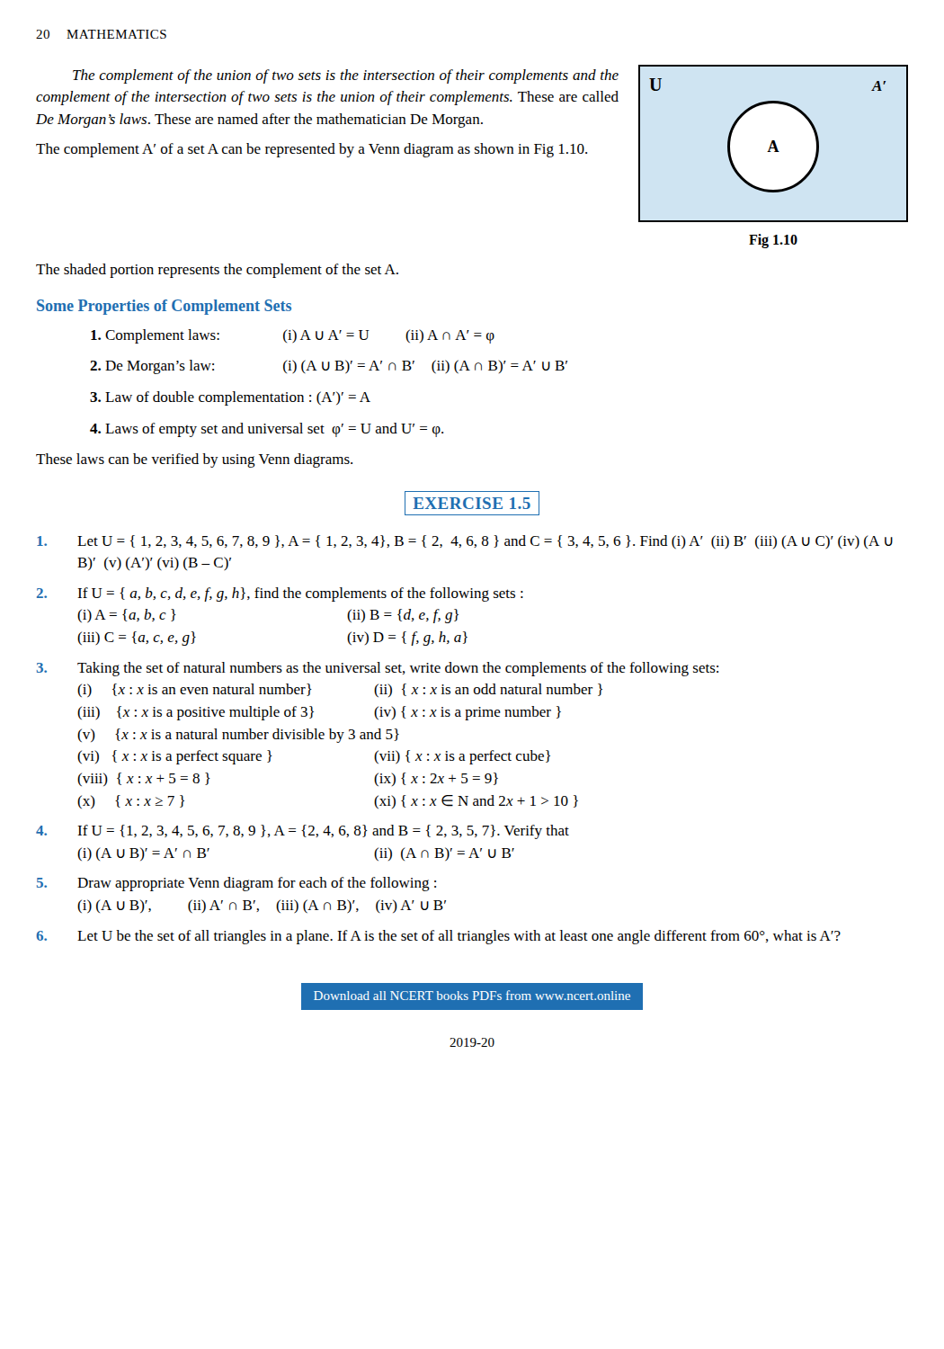20 MATHEMATICS
U A′
A
Fig 1.10
The complement of the union of two sets is the intersection of their complements and the complement of the intersection of two sets is the union of their complements. These are called De Morgan’s laws. These are named after the mathematician De Morgan.
The complement A′ of a set A can be represented by a Venn diagram as shown in Fig 1.10.
The shaded portion represents the complement of the set A.
Some Properties of Complement Sets
1. Complement laws: (i) A ∪ A′ = U (ii) A ∩ A′ = φ
2. De Morgan’s law: (i) (A ∪ B)′ = A′ ∩ B′ (ii) (A ∩ B)′ = A′ ∪ B′
3. Law of double complementation : (A′)′ = A
4. Laws of empty set and universal set φ′ = U and U′ = φ.
These laws can be verified by using Venn diagrams.
EXERCISE 1.5
1. Let U = { 1, 2, 3, 4, 5, 6, 7, 8, 9 }, A = { 1, 2, 3, 4}, B = { 2, 4, 6, 8 } and C = { 3, 4, 5, 6 }. Find (i) A′ (ii) B′ (iii) (A ∪ C)′ (iv) (A ∪ B)′ (v) (A′)′ (vi) (B – C)′
2. If U = { a, b, c, d, e, f, g, h}, find the complements of the following sets : (i) A = {a, b, c }(ii) B = {d, e, f, g} (iii) C = {a, c, e, g}(iv) D = { f, g, h, a}
3. Taking the set of natural numbers as the universal set, write down the complements of the following sets: (i) {x : x is an even natural number}(ii) { x : x is an odd natural number } (iii) {x : x is a positive multiple of 3}(iv) { x : x is a prime number } (v) {x : x is a natural number divisible by 3 and 5} (vi) { x : x is a perfect square }(vii) { x : x is a perfect cube} (viii) { x : x + 5 = 8 }(ix) { x : 2x + 5 = 9} (x) { x : x ≥ 7 }(xi) { x : x ∈ N and 2x + 1 > 10 }
4. If U = {1, 2, 3, 4, 5, 6, 7, 8, 9 }, A = {2, 4, 6, 8} and B = { 2, 3, 5, 7}. Verify that (i) (A ∪ B)′ = A′ ∩ B′(ii) (A ∩ B)′ = A′ ∪ B′
5. Draw appropriate Venn diagram for each of the following : (i) (A ∪ B)′, (ii) A′ ∩ B′, (iii) (A ∩ B)′, (iv) A′ ∪ B′
6. Let U be the set of all triangles in a plane. If A is the set of all triangles with at least one angle different from 60°, what is A′?
Download all NCERT books PDFs from www.ncert.online
2019-20